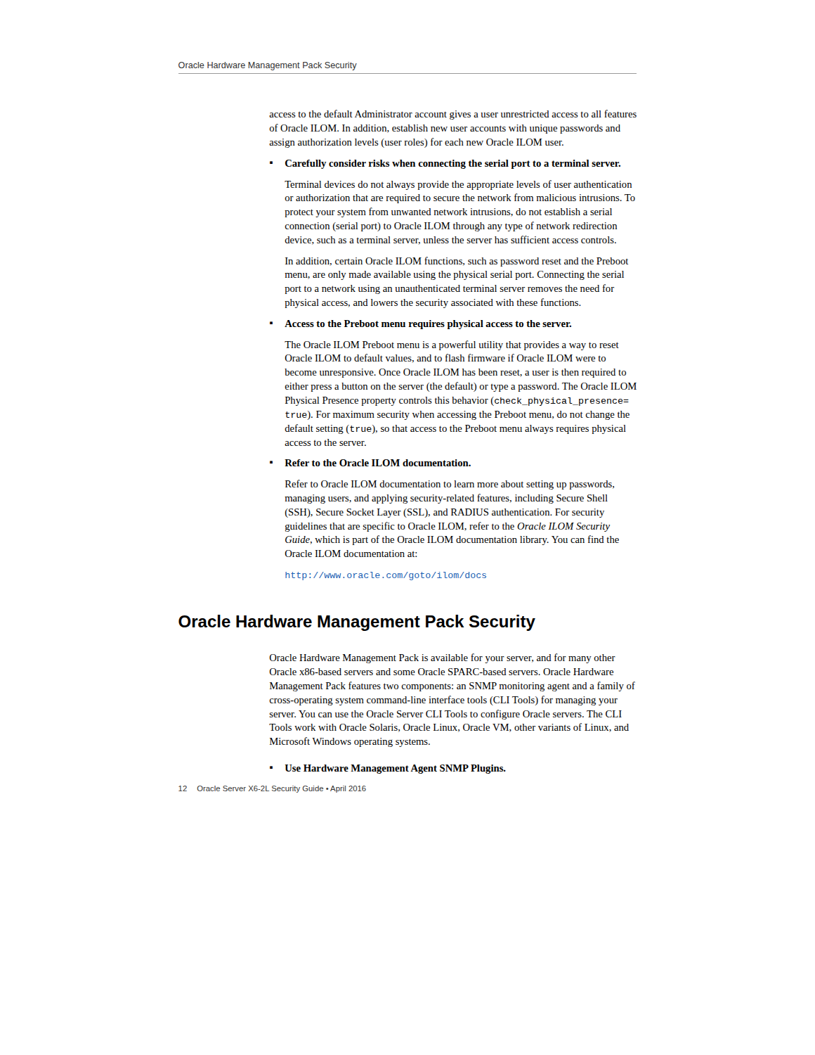Oracle Hardware Management Pack Security
access to the default Administrator account gives a user unrestricted access to all features of Oracle ILOM. In addition, establish new user accounts with unique passwords and assign authorization levels (user roles) for each new Oracle ILOM user.
Carefully consider risks when connecting the serial port to a terminal server.
Terminal devices do not always provide the appropriate levels of user authentication or authorization that are required to secure the network from malicious intrusions. To protect your system from unwanted network intrusions, do not establish a serial connection (serial port) to Oracle ILOM through any type of network redirection device, such as a terminal server, unless the server has sufficient access controls.
In addition, certain Oracle ILOM functions, such as password reset and the Preboot menu, are only made available using the physical serial port. Connecting the serial port to a network using an unauthenticated terminal server removes the need for physical access, and lowers the security associated with these functions.
Access to the Preboot menu requires physical access to the server.
The Oracle ILOM Preboot menu is a powerful utility that provides a way to reset Oracle ILOM to default values, and to flash firmware if Oracle ILOM were to become unresponsive. Once Oracle ILOM has been reset, a user is then required to either press a button on the server (the default) or type a password. The Oracle ILOM Physical Presence property controls this behavior (check_physical_presence= true). For maximum security when accessing the Preboot menu, do not change the default setting (true), so that access to the Preboot menu always requires physical access to the server.
Refer to the Oracle ILOM documentation.
Refer to Oracle ILOM documentation to learn more about setting up passwords, managing users, and applying security-related features, including Secure Shell (SSH), Secure Socket Layer (SSL), and RADIUS authentication. For security guidelines that are specific to Oracle ILOM, refer to the Oracle ILOM Security Guide, which is part of the Oracle ILOM documentation library. You can find the Oracle ILOM documentation at:
http://www.oracle.com/goto/ilom/docs
Oracle Hardware Management Pack Security
Oracle Hardware Management Pack is available for your server, and for many other Oracle x86-based servers and some Oracle SPARC-based servers. Oracle Hardware Management Pack features two components: an SNMP monitoring agent and a family of cross-operating system command-line interface tools (CLI Tools) for managing your server. You can use the Oracle Server CLI Tools to configure Oracle servers. The CLI Tools work with Oracle Solaris, Oracle Linux, Oracle VM, other variants of Linux, and Microsoft Windows operating systems.
Use Hardware Management Agent SNMP Plugins.
12 Oracle Server X6-2L Security Guide • April 2016